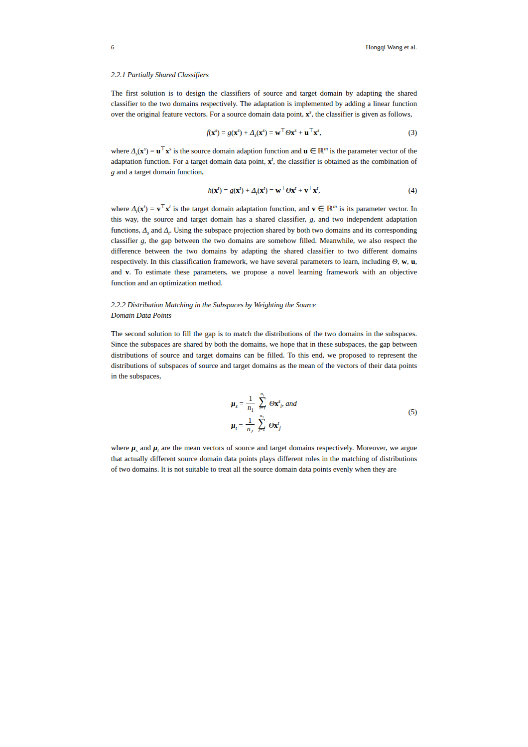6 Hongqi Wang et al.
2.2.1 Partially Shared Classifiers
The first solution is to design the classifiers of source and target domain by adapting the shared classifier to the two domains respectively. The adaptation is implemented by adding a linear function over the original feature vectors. For a source domain data point, xs, the classifier is given as follows,
f(xs) = g(xs) + Δs(xs) = w⊤Θxs + u⊤xs,
(3)
where Δs(xs) = u⊤xs is the source domain adaption function and u ∈ ℝm is the parameter vector of the adaptation function. For a target domain data point, xt, the classifier is obtained as the combination of g and a target domain function,
h(xt) = g(xt) + Δt(xt) = w⊤Θxt + v⊤xt,
(4)
where Δt(xt) = v⊤xt is the target domain adaptation function, and v ∈ ℝm is its parameter vector. In this way, the source and target domain has a shared classifier, g, and two independent adaptation functions, Δs and Δt. Using the subspace projection shared by both two domains and its corresponding classifier g, the gap between the two domains are somehow filled. Meanwhile, we also respect the difference between the two domains by adapting the shared classifier to two different domains respectively. In this classification framework, we have several parameters to learn, including Θ, w, u, and v. To estimate these parameters, we propose a novel learning framework with an objective function and an optimization method.
2.2.2 Distribution Matching in the Subspaces by Weighting the Source
Domain Data Points
The second solution to fill the gap is to match the distributions of the two domains in the subspaces. Since the subspaces are shared by both the domains, we hope that in these subspaces, the gap between distributions of source and target domains can be filled. To this end, we proposed to represent the distributions of subspaces of source and target domains as the mean of the vectors of their data points in the subspaces,
μs = 1 n1 n1∑i=1 Θxsi, and μt = 1 n2 n2∑j=1 Θxtj
(5)
where μs and μt are the mean vectors of source and target domains respectively. Moreover, we argue that actually different source domain data points plays different roles in the matching of distributions of two domains. It is not suitable to treat all the source domain data points evenly when they are